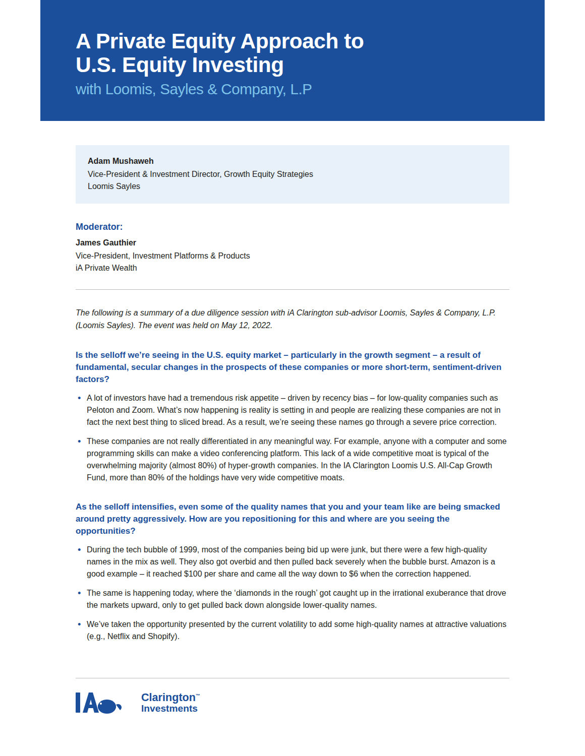A Private Equity Approach to
U.S. Equity Investing with Loomis, Sayles & Company, L.P
Adam Mushaweh
Vice-President & Investment Director, Growth Equity Strategies
Loomis Sayles
Moderator:
James Gauthier
Vice-President, Investment Platforms & Products
iA Private Wealth
The following is a summary of a due diligence session with iA Clarington sub-advisor Loomis, Sayles & Company, L.P. (Loomis Sayles). The event was held on May 12, 2022.
Is the selloff we’re seeing in the U.S. equity market – particularly in the growth segment – a result of fundamental, secular changes in the prospects of these companies or more short-term, sentiment-driven factors?
A lot of investors have had a tremendous risk appetite – driven by recency bias – for low-quality companies such as Peloton and Zoom. What’s now happening is reality is setting in and people are realizing these companies are not in fact the next best thing to sliced bread. As a result, we’re seeing these names go through a severe price correction.
These companies are not really differentiated in any meaningful way. For example, anyone with a computer and some programming skills can make a video conferencing platform. This lack of a wide competitive moat is typical of the overwhelming majority (almost 80%) of hyper-growth companies. In the IA Clarington Loomis U.S. All-Cap Growth Fund, more than 80% of the holdings have very wide competitive moats.
As the selloff intensifies, even some of the quality names that you and your team like are being smacked around pretty aggressively. How are you repositioning for this and where are you seeing the opportunities?
During the tech bubble of 1999, most of the companies being bid up were junk, but there were a few high-quality names in the mix as well. They also got overbid and then pulled back severely when the bubble burst. Amazon is a good example – it reached $100 per share and came all the way down to $6 when the correction happened.
The same is happening today, where the ‘diamonds in the rough’ got caught up in the irrational exuberance that drove the markets upward, only to get pulled back down alongside lower-quality names.
We’ve taken the opportunity presented by the current volatility to add some high-quality names at attractive valuations (e.g., Netflix and Shopify).
Clarington™ Investments